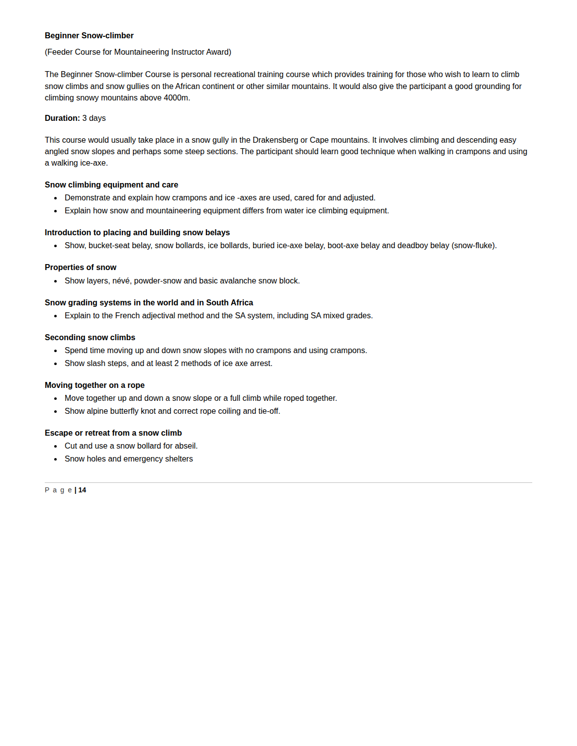Beginner Snow-climber
(Feeder Course for Mountaineering Instructor Award)
The Beginner Snow-climber Course is personal recreational training course which provides training for those who wish to learn to climb snow climbs and snow gullies on the African continent or other similar mountains. It would also give the participant a good grounding for climbing snowy mountains above 4000m.
Duration: 3 days
This course would usually take place in a snow gully in the Drakensberg or Cape mountains. It involves climbing and descending easy angled snow slopes and perhaps some steep sections. The participant should learn good technique when walking in crampons and using a walking ice-axe.
Snow climbing equipment and care
Demonstrate and explain how crampons and ice -axes are used, cared for and adjusted.
Explain how snow and mountaineering equipment differs from water ice climbing equipment.
Introduction to placing and building snow belays
Show, bucket-seat belay, snow bollards, ice bollards, buried ice-axe belay, boot-axe belay and deadboy belay (snow-fluke).
Properties of snow
Show layers, névé, powder-snow and basic avalanche snow block.
Snow grading systems in the world and in South Africa
Explain to the French adjectival method and the SA system, including SA mixed grades.
Seconding snow climbs
Spend time moving up and down snow slopes with no crampons and using crampons.
Show slash steps, and at least 2 methods of ice axe arrest.
Moving together on a rope
Move together up and down a snow slope or a full climb while roped together.
Show alpine butterfly knot and correct rope coiling and tie-off.
Escape or retreat from a snow climb
Cut and use a snow bollard for abseil.
Snow holes and emergency shelters
P a g e | 14